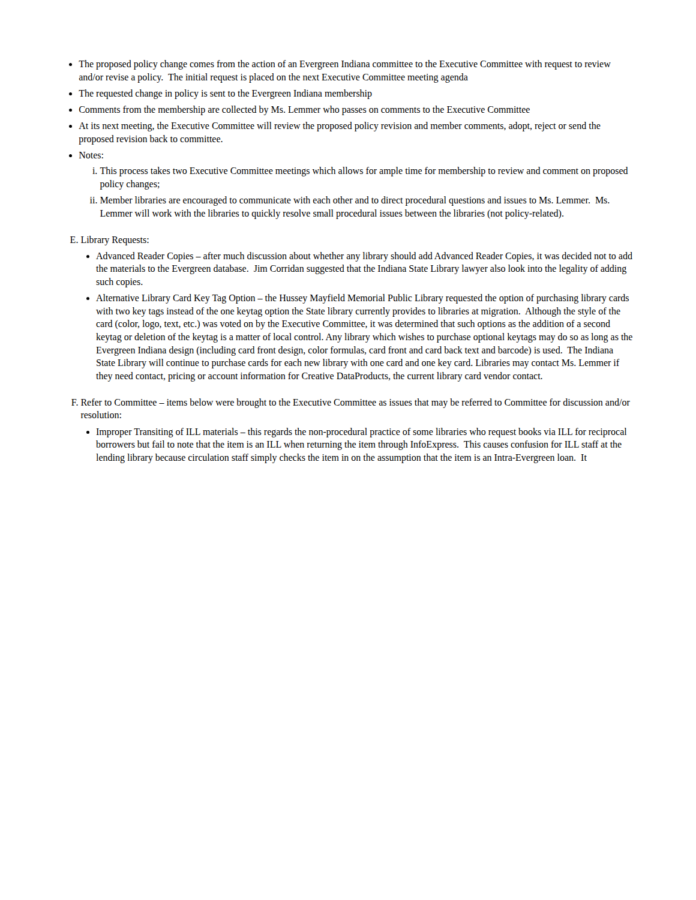The proposed policy change comes from the action of an Evergreen Indiana committee to the Executive Committee with request to review and/or revise a policy. The initial request is placed on the next Executive Committee meeting agenda
The requested change in policy is sent to the Evergreen Indiana membership
Comments from the membership are collected by Ms. Lemmer who passes on comments to the Executive Committee
At its next meeting, the Executive Committee will review the proposed policy revision and member comments, adopt, reject or send the proposed revision back to committee.
Notes:
This process takes two Executive Committee meetings which allows for ample time for membership to review and comment on proposed policy changes;
Member libraries are encouraged to communicate with each other and to direct procedural questions and issues to Ms. Lemmer. Ms. Lemmer will work with the libraries to quickly resolve small procedural issues between the libraries (not policy-related).
Library Requests:
Advanced Reader Copies – after much discussion about whether any library should add Advanced Reader Copies, it was decided not to add the materials to the Evergreen database. Jim Corridan suggested that the Indiana State Library lawyer also look into the legality of adding such copies.
Alternative Library Card Key Tag Option – the Hussey Mayfield Memorial Public Library requested the option of purchasing library cards with two key tags instead of the one keytag option the State library currently provides to libraries at migration. Although the style of the card (color, logo, text, etc.) was voted on by the Executive Committee, it was determined that such options as the addition of a second keytag or deletion of the keytag is a matter of local control. Any library which wishes to purchase optional keytags may do so as long as the Evergreen Indiana design (including card front design, color formulas, card front and card back text and barcode) is used. The Indiana State Library will continue to purchase cards for each new library with one card and one key card. Libraries may contact Ms. Lemmer if they need contact, pricing or account information for Creative DataProducts, the current library card vendor contact.
Refer to Committee – items below were brought to the Executive Committee as issues that may be referred to Committee for discussion and/or resolution:
Improper Transiting of ILL materials – this regards the non-procedural practice of some libraries who request books via ILL for reciprocal borrowers but fail to note that the item is an ILL when returning the item through InfoExpress. This causes confusion for ILL staff at the lending library because circulation staff simply checks the item in on the assumption that the item is an Intra-Evergreen loan. It